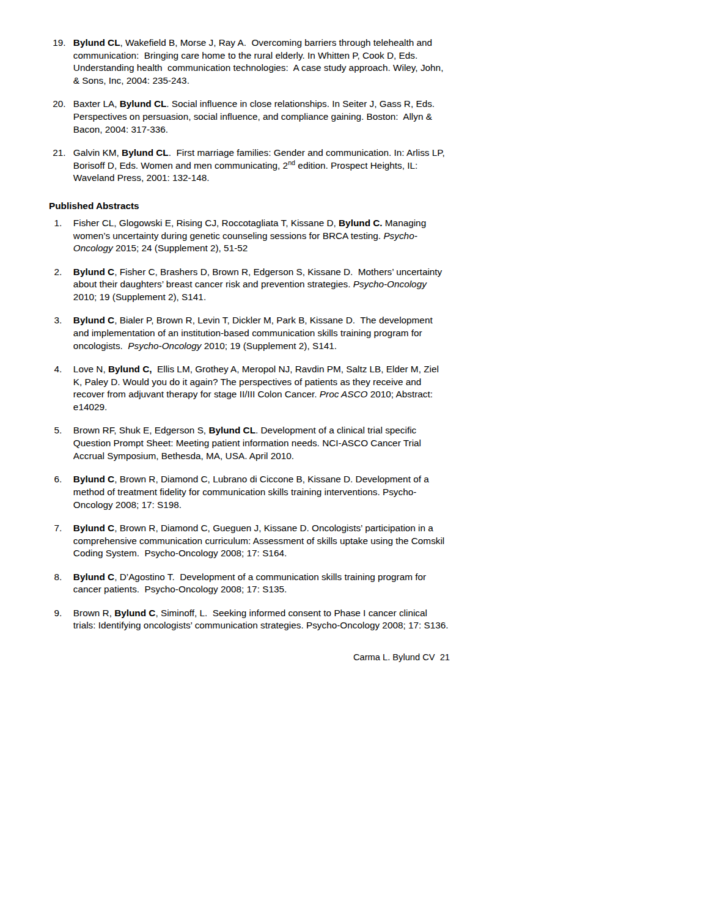19. Bylund CL, Wakefield B, Morse J, Ray A. Overcoming barriers through telehealth and communication: Bringing care home to the rural elderly. In Whitten P, Cook D, Eds. Understanding health communication technologies: A case study approach. Wiley, John, & Sons, Inc, 2004: 235-243.
20. Baxter LA, Bylund CL. Social influence in close relationships. In Seiter J, Gass R, Eds. Perspectives on persuasion, social influence, and compliance gaining. Boston: Allyn & Bacon, 2004: 317-336.
21. Galvin KM, Bylund CL. First marriage families: Gender and communication. In: Arliss LP, Borisoff D, Eds. Women and men communicating, 2nd edition. Prospect Heights, IL: Waveland Press, 2001: 132-148.
Published Abstracts
1. Fisher CL, Glogowski E, Rising CJ, Roccotagliata T, Kissane D, Bylund C. Managing women’s uncertainty during genetic counseling sessions for BRCA testing. Psycho-Oncology 2015; 24 (Supplement 2), 51-52
2. Bylund C, Fisher C, Brashers D, Brown R, Edgerson S, Kissane D. Mothers’ uncertainty about their daughters’ breast cancer risk and prevention strategies. Psycho-Oncology 2010; 19 (Supplement 2), S141.
3. Bylund C, Bialer P, Brown R, Levin T, Dickler M, Park B, Kissane D. The development and implementation of an institution-based communication skills training program for oncologists. Psycho-Oncology 2010; 19 (Supplement 2), S141.
4. Love N, Bylund C, Ellis LM, Grothey A, Meropol NJ, Ravdin PM, Saltz LB, Elder M, Ziel K, Paley D. Would you do it again? The perspectives of patients as they receive and recover from adjuvant therapy for stage II/III Colon Cancer. Proc ASCO 2010; Abstract: e14029.
5. Brown RF, Shuk E, Edgerson S, Bylund CL. Development of a clinical trial specific Question Prompt Sheet: Meeting patient information needs. NCI-ASCO Cancer Trial Accrual Symposium, Bethesda, MA, USA. April 2010.
6. Bylund C, Brown R, Diamond C, Lubrano di Ciccone B, Kissane D. Development of a method of treatment fidelity for communication skills training interventions. Psycho-Oncology 2008; 17: S198.
7. Bylund C, Brown R, Diamond C, Gueguen J, Kissane D. Oncologists’ participation in a comprehensive communication curriculum: Assessment of skills uptake using the Comskil Coding System. Psycho-Oncology 2008; 17: S164.
8. Bylund C, D’Agostino T. Development of a communication skills training program for cancer patients. Psycho-Oncology 2008; 17: S135.
9. Brown R, Bylund C, Siminoff, L. Seeking informed consent to Phase I cancer clinical trials: Identifying oncologists’ communication strategies. Psycho-Oncology 2008; 17: S136.
Carma L. Bylund CV 21